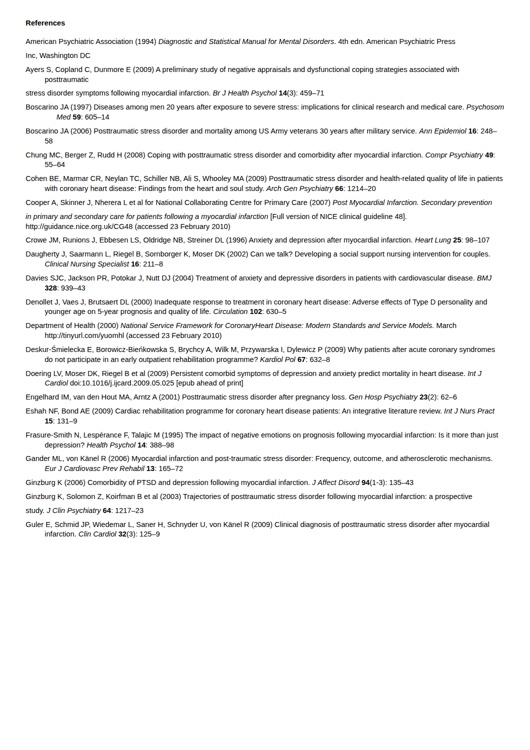References
American Psychiatric Association (1994) Diagnostic and Statistical Manual for Mental Disorders. 4th edn. American Psychiatric Press
Inc, Washington DC
Ayers S, Copland C, Dunmore E (2009) A preliminary study of negative appraisals and dysfunctional coping strategies associated with posttraumatic
stress disorder symptoms following myocardial infarction. Br J Health Psychol 14(3): 459–71
Boscarino JA (1997) Diseases among men 20 years after exposure to severe stress: implications for clinical research and medical care. Psychosom Med 59: 605–14
Boscarino JA (2006) Posttraumatic stress disorder and mortality among US Army veterans 30 years after military service. Ann Epidemiol 16: 248–58
Chung MC, Berger Z, Rudd H (2008) Coping with posttraumatic stress disorder and comorbidity after myocardial infarction. Compr Psychiatry 49: 55–64
Cohen BE, Marmar CR, Neylan TC, Schiller NB, Ali S, Whooley MA (2009) Posttraumatic stress disorder and health-related quality of life in patients with coronary heart disease: Findings from the heart and soul study. Arch Gen Psychiatry 66: 1214–20
Cooper A, Skinner J, Nherera L et al for National Collaborating Centre for Primary Care (2007) Post Myocardial Infarction. Secondary prevention
in primary and secondary care for patients following a myocardial infarction [Full version of NICE clinical guideline 48]. http://guidance.nice.org.uk/CG48 (accessed 23 February 2010)
Crowe JM, Runions J, Ebbesen LS, Oldridge NB, Streiner DL (1996) Anxiety and depression after myocardial infarction. Heart Lung 25: 98–107
Daugherty J, Saarmann L, Riegel B, Sornborger K, Moser DK (2002) Can we talk? Developing a social support nursing intervention for couples. Clinical Nursing Specialist 16: 211–8
Davies SJC, Jackson PR, Potokar J, Nutt DJ (2004) Treatment of anxiety and depressive disorders in patients with cardiovascular disease. BMJ 328: 939–43
Denollet J, Vaes J, Brutsaert DL (2000) Inadequate response to treatment in coronary heart disease: Adverse effects of Type D personality and younger age on 5-year prognosis and quality of life. Circulation 102: 630–5
Department of Health (2000) National Service Framework for CoronaryHeart Disease: Modern Standards and Service Models. March http://tinyurl.com/yuomhl (accessed 23 February 2010)
Deskur-Śmielecka E, Borowicz-Bieńkowska S, Brychcy A, Wilk M, Przywarska I, Dylewicz P (2009) Why patients after acute coronary syndromes do not participate in an early outpatient rehabilitation programme? Kardiol Pol 67: 632–8
Doering LV, Moser DK, Riegel B et al (2009) Persistent comorbid symptoms of depression and anxiety predict mortality in heart disease. Int J Cardiol doi:10.1016/j.ijcard.2009.05.025 [epub ahead of print]
Engelhard IM, van den Hout MA, Arntz A (2001) Posttraumatic stress disorder after pregnancy loss. Gen Hosp Psychiatry 23(2): 62–6
Eshah NF, Bond AE (2009) Cardiac rehabilitation programme for coronary heart disease patients: An integrative literature review. Int J Nurs Pract 15: 131–9
Frasure-Smith N, Lespérance F, Talajic M (1995) The impact of negative emotions on prognosis following myocardial infarction: Is it more than just depression? Health Psychol 14: 388–98
Gander ML, von Känel R (2006) Myocardial infarction and post-traumatic stress disorder: Frequency, outcome, and atherosclerotic mechanisms. Eur J Cardiovasc Prev Rehabil 13: 165–72
Ginzburg K (2006) Comorbidity of PTSD and depression following myocardial infarction. J Affect Disord 94(1-3): 135–43
Ginzburg K, Solomon Z, Koirfman B et al (2003) Trajectories of posttraumatic stress disorder following myocardial infarction: a prospective
study. J Clin Psychiatry 64: 1217–23
Guler E, Schmid JP, Wiedemar L, Saner H, Schnyder U, von Känel R (2009) Clinical diagnosis of posttraumatic stress disorder after myocardial infarction. Clin Cardiol 32(3): 125–9